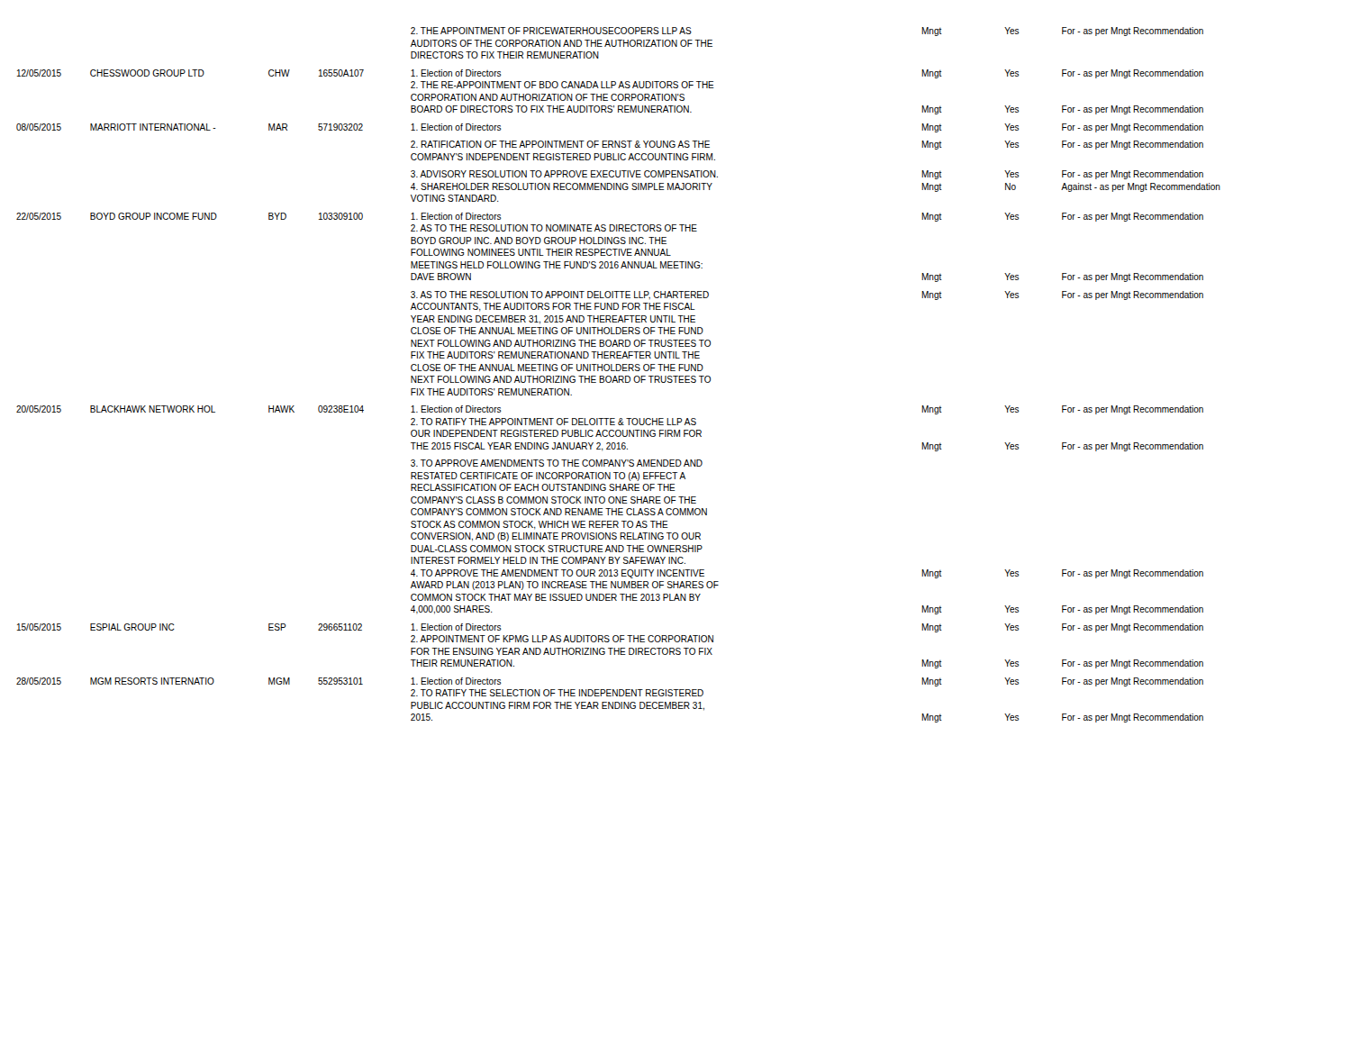| | | | | 2. THE APPOINTMENT OF PRICEWATERHOUSECOOPERS LLP AS AUDITORS OF THE CORPORATION AND THE AUTHORIZATION OF THE DIRECTORS TO FIX THEIR REMUNERATION | Mngt | Yes | For - as per Mngt Recommendation |
| 12/05/2015 | CHESSWOOD GROUP LTD | CHW | 16550A107 | 1. Election of Directors 2. THE RE-APPOINTMENT OF BDO CANADA LLP AS AUDITORS OF THE CORPORATION AND AUTHORIZATION OF THE CORPORATION'S | Mngt | Yes | For - as per Mngt Recommendation |
| | | | | BOARD OF DIRECTORS TO FIX THE AUDITORS' REMUNERATION. | Mngt | Yes | For - as per Mngt Recommendation |
| 08/05/2015 | MARRIOTT INTERNATIONAL - | MAR | 571903202 | 1. Election of Directors | Mngt | Yes | For - as per Mngt Recommendation |
| | | | | 2. RATIFICATION OF THE APPOINTMENT OF ERNST & YOUNG AS THE COMPANY'S INDEPENDENT REGISTERED PUBLIC ACCOUNTING FIRM. | Mngt | Yes | For - as per Mngt Recommendation |
| | | | | 3. ADVISORY RESOLUTION TO APPROVE EXECUTIVE COMPENSATION. | Mngt | Yes | For - as per Mngt Recommendation |
| | | | | 4. SHAREHOLDER RESOLUTION RECOMMENDING SIMPLE MAJORITY VOTING STANDARD. | Mngt | No | Against - as per Mngt Recommendation |
| 22/05/2015 | BOYD GROUP INCOME FUND | BYD | 103309100 | 1. Election of Directors 2. AS TO THE RESOLUTION TO NOMINATE AS DIRECTORS OF THE BOYD GROUP INC. AND BOYD GROUP HOLDINGS INC. THE FOLLOWING NOMINEES UNTIL THEIR RESPECTIVE ANNUAL MEETINGS HELD FOLLOWING THE FUND'S 2016 ANNUAL MEETING: | Mngt | Yes | For - as per Mngt Recommendation |
| | | | | DAVE BROWN | Mngt | Yes | For - as per Mngt Recommendation |
| | | | | 3. AS TO THE RESOLUTION TO APPOINT DELOITTE LLP, CHARTERED ACCOUNTANTS, THE AUDITORS FOR THE FUND FOR THE FISCAL YEAR ENDING DECEMBER 31, 2015 AND THEREAFTER UNTIL THE CLOSE OF THE ANNUAL MEETING OF UNITHOLDERS OF THE FUND NEXT FOLLOWING AND AUTHORIZING THE BOARD OF TRUSTEES TO FIX THE AUDITORS' REMUNERATIONAND THEREAFTER UNTIL THE CLOSE OF THE ANNUAL MEETING OF UNITHOLDERS OF THE FUND NEXT FOLLOWING AND AUTHORIZING THE BOARD OF TRUSTEES TO FIX THE AUDITORS' REMUNERATION. | Mngt | Yes | For - as per Mngt Recommendation |
| 20/05/2015 | BLACKHAWK NETWORK HOL | HAWK | 09238E104 | 1. Election of Directors 2. TO RATIFY THE APPOINTMENT OF DELOITTE & TOUCHE LLP AS OUR INDEPENDENT REGISTERED PUBLIC ACCOUNTING FIRM FOR | Mngt | Yes | For - as per Mngt Recommendation |
| | | | | THE 2015 FISCAL YEAR ENDING JANUARY 2, 2016. | Mngt | Yes | For - as per Mngt Recommendation |
| | | | | 3. TO APPROVE AMENDMENTS TO THE COMPANY'S AMENDED AND RESTATED CERTIFICATE OF INCORPORATION TO (A) EFFECT A RECLASSIFICATION OF EACH OUTSTANDING SHARE OF THE COMPANY'S CLASS B COMMON STOCK INTO ONE SHARE OF THE COMPANY'S COMMON STOCK AND RENAME THE CLASS A COMMON STOCK AS COMMON STOCK, WHICH WE REFER TO AS THE CONVERSION, AND (B) ELIMINATE PROVISIONS RELATING TO OUR DUAL-CLASS COMMON STOCK STRUCTURE AND THE OWNERSHIP INTEREST FORMELY HELD IN THE COMPANY BY SAFEWAY INC. | | | |
| | | | | 4. TO APPROVE THE AMENDMENT TO OUR 2013 EQUITY INCENTIVE AWARD PLAN (2013 PLAN) TO INCREASE THE NUMBER OF SHARES OF COMMON STOCK THAT MAY BE ISSUED UNDER THE 2013 PLAN BY | Mngt | Yes | For - as per Mngt Recommendation |
| | | | | 4,000,000 SHARES. | Mngt | Yes | For - as per Mngt Recommendation |
| 15/05/2015 | ESPIAL GROUP INC | ESP | 296651102 | 1. Election of Directors 2. APPOINTMENT OF KPMG LLP AS AUDITORS OF THE CORPORATION FOR THE ENSUING YEAR AND AUTHORIZING THE DIRECTORS TO FIX | Mngt | Yes | For - as per Mngt Recommendation |
| | | | | THEIR REMUNERATION. | Mngt | Yes | For - as per Mngt Recommendation |
| 28/05/2015 | MGM RESORTS INTERNATIO | MGM | 552953101 | 1. Election of Directors 2. TO RATIFY THE SELECTION OF THE INDEPENDENT REGISTERED PUBLIC ACCOUNTING FIRM FOR THE YEAR ENDING DECEMBER 31, | Mngt | Yes | For - as per Mngt Recommendation |
| | | | | 2015. | Mngt | Yes | For - as per Mngt Recommendation |